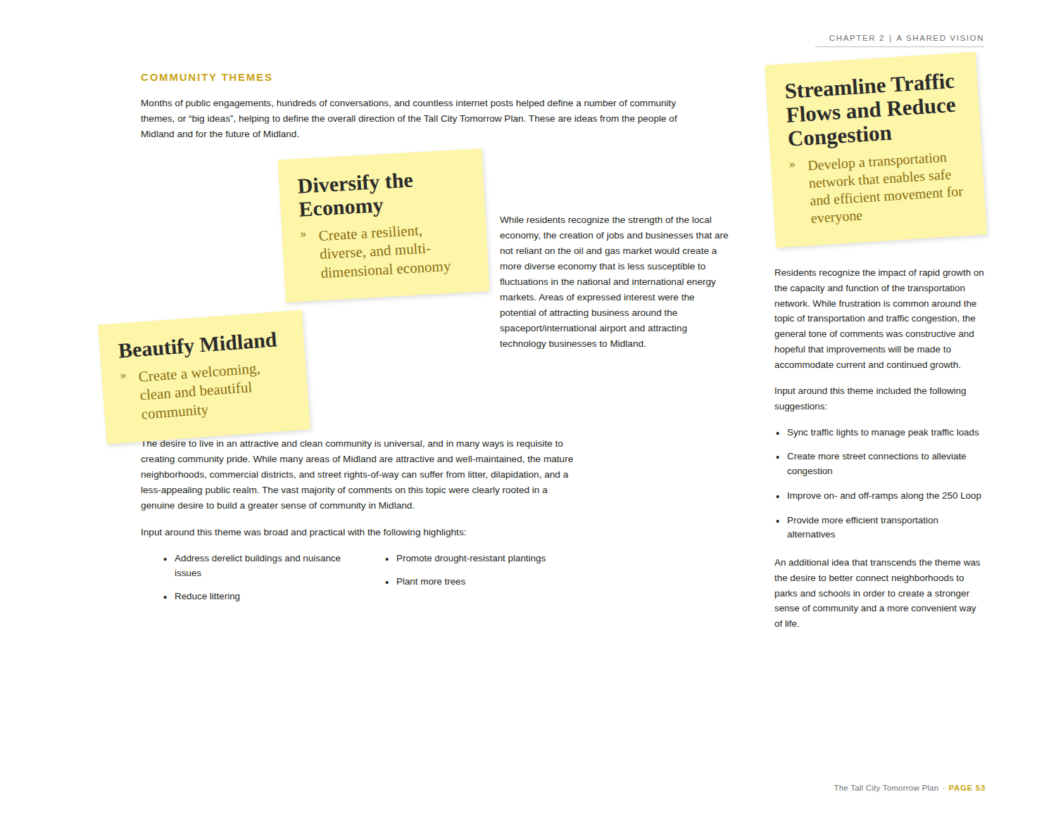CHAPTER 2|A SHARED VISION
Community Themes
Months of public engagements, hundreds of conversations, and countless internet posts helped define a number of community themes, or “big ideas”, helping to define the overall direction of the Tall City Tomorrow Plan. These are ideas from the people of Midland and for the future of Midland.
Diversify the Economy
Create a resilient, diverse, and multi-dimensional economy
Beautify Midland
Create a welcoming, clean and beautiful community
While residents recognize the strength of the local economy, the creation of jobs and businesses that are not reliant on the oil and gas market would create a more diverse economy that is less susceptible to fluctuations in the national and international energy markets. Areas of expressed interest were the potential of attracting business around the spaceport/international airport and attracting technology businesses to Midland.
The desire to live in an attractive and clean community is universal, and in many ways is requisite to creating community pride. While many areas of Midland are attractive and well-maintained, the mature neighborhoods, commercial districts, and street rights-of-way can suffer from litter, dilapidation, and a less-appealing public realm. The vast majority of comments on this topic were clearly rooted in a genuine desire to build a greater sense of community in Midland.
Input around this theme was broad and practical with the following highlights:
Address derelict buildings and nuisance issues
Reduce littering
Promote drought-resistant plantings
Plant more trees
Streamline Traffic Flows and Reduce Congestion
Develop a transportation network that enables safe and efficient movement for everyone
Residents recognize the impact of rapid growth on the capacity and function of the transportation network. While frustration is common around the topic of transportation and traffic congestion, the general tone of comments was constructive and hopeful that improvements will be made to accommodate current and continued growth.
Input around this theme included the following suggestions:
Sync traffic lights to manage peak traffic loads
Create more street connections to alleviate congestion
Improve on- and off-ramps along the 250 Loop
Provide more efficient transportation alternatives
An additional idea that transcends the theme was the desire to better connect neighborhoods to parks and schools in order to create a stronger sense of community and a more convenient way of life.
The Tall City Tomorrow Plan·PAGE 53